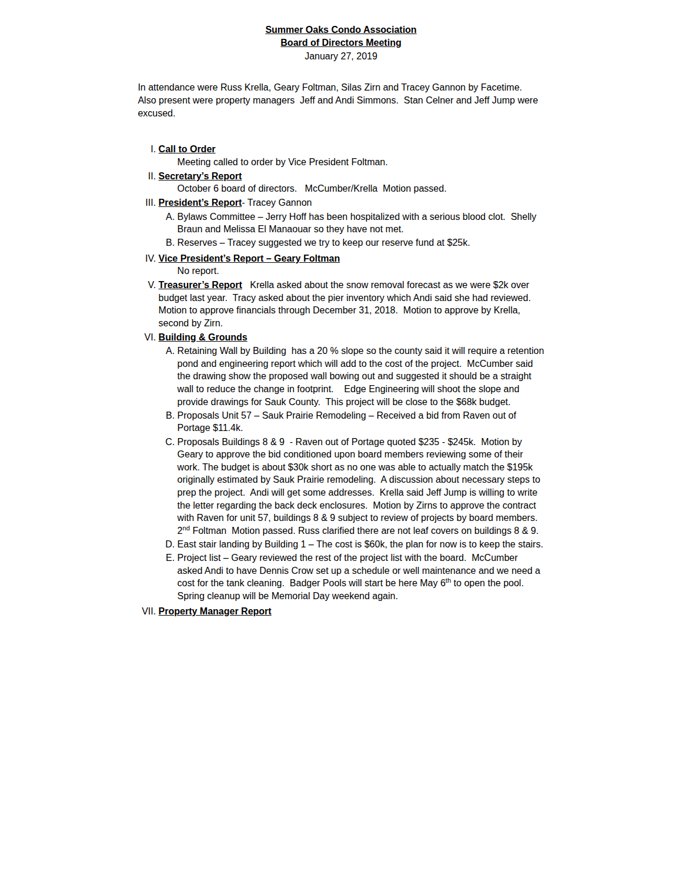Summer Oaks Condo Association Board of Directors Meeting January 27, 2019
In attendance were Russ Krella, Geary Foltman, Silas Zirn and Tracey Gannon by Facetime. Also present were property managers Jeff and Andi Simmons. Stan Celner and Jeff Jump were excused.
Call to Order
Meeting called to order by Vice President Foltman.
Secretary’s Report
October 6 board of directors. McCumber/Krella Motion passed.
President’s Report- Tracey Gannon
Bylaws Committee – Jerry Hoff has been hospitalized with a serious blood clot. Shelly Braun and Melissa El Manaouar so they have not met.
Reserves – Tracey suggested we try to keep our reserve fund at $25k.
Vice President’s Report – Geary Foltman
No report.
Treasurer’s Report Krella asked about the snow removal forecast as we were $2k over budget last year. Tracy asked about the pier inventory which Andi said she had reviewed. Motion to approve financials through December 31, 2018. Motion to approve by Krella, second by Zirn.
Building & Grounds
Retaining Wall by Building has a 20 % slope so the county said it will require a retention pond and engineering report which will add to the cost of the project. McCumber said the drawing show the proposed wall bowing out and suggested it should be a straight wall to reduce the change in footprint. Edge Engineering will shoot the slope and provide drawings for Sauk County. This project will be close to the $68k budget.
Proposals Unit 57 – Sauk Prairie Remodeling – Received a bid from Raven out of Portage $11.4k.
Proposals Buildings 8 & 9 - Raven out of Portage quoted $235 - $245k. Motion by Geary to approve the bid conditioned upon board members reviewing some of their work. The budget is about $30k short as no one was able to actually match the $195k originally estimated by Sauk Prairie remodeling. A discussion about necessary steps to prep the project. Andi will get some addresses. Krella said Jeff Jump is willing to write the letter regarding the back deck enclosures. Motion by Zirns to approve the contract with Raven for unit 57, buildings 8 & 9 subject to review of projects by board members. 2nd Foltman Motion passed. Russ clarified there are not leaf covers on buildings 8 & 9.
East stair landing by Building 1 – The cost is $60k, the plan for now is to keep the stairs.
Project list – Geary reviewed the rest of the project list with the board. McCumber asked Andi to have Dennis Crow set up a schedule or well maintenance and we need a cost for the tank cleaning. Badger Pools will start be here May 6th to open the pool. Spring cleanup will be Memorial Day weekend again.
Property Manager Report